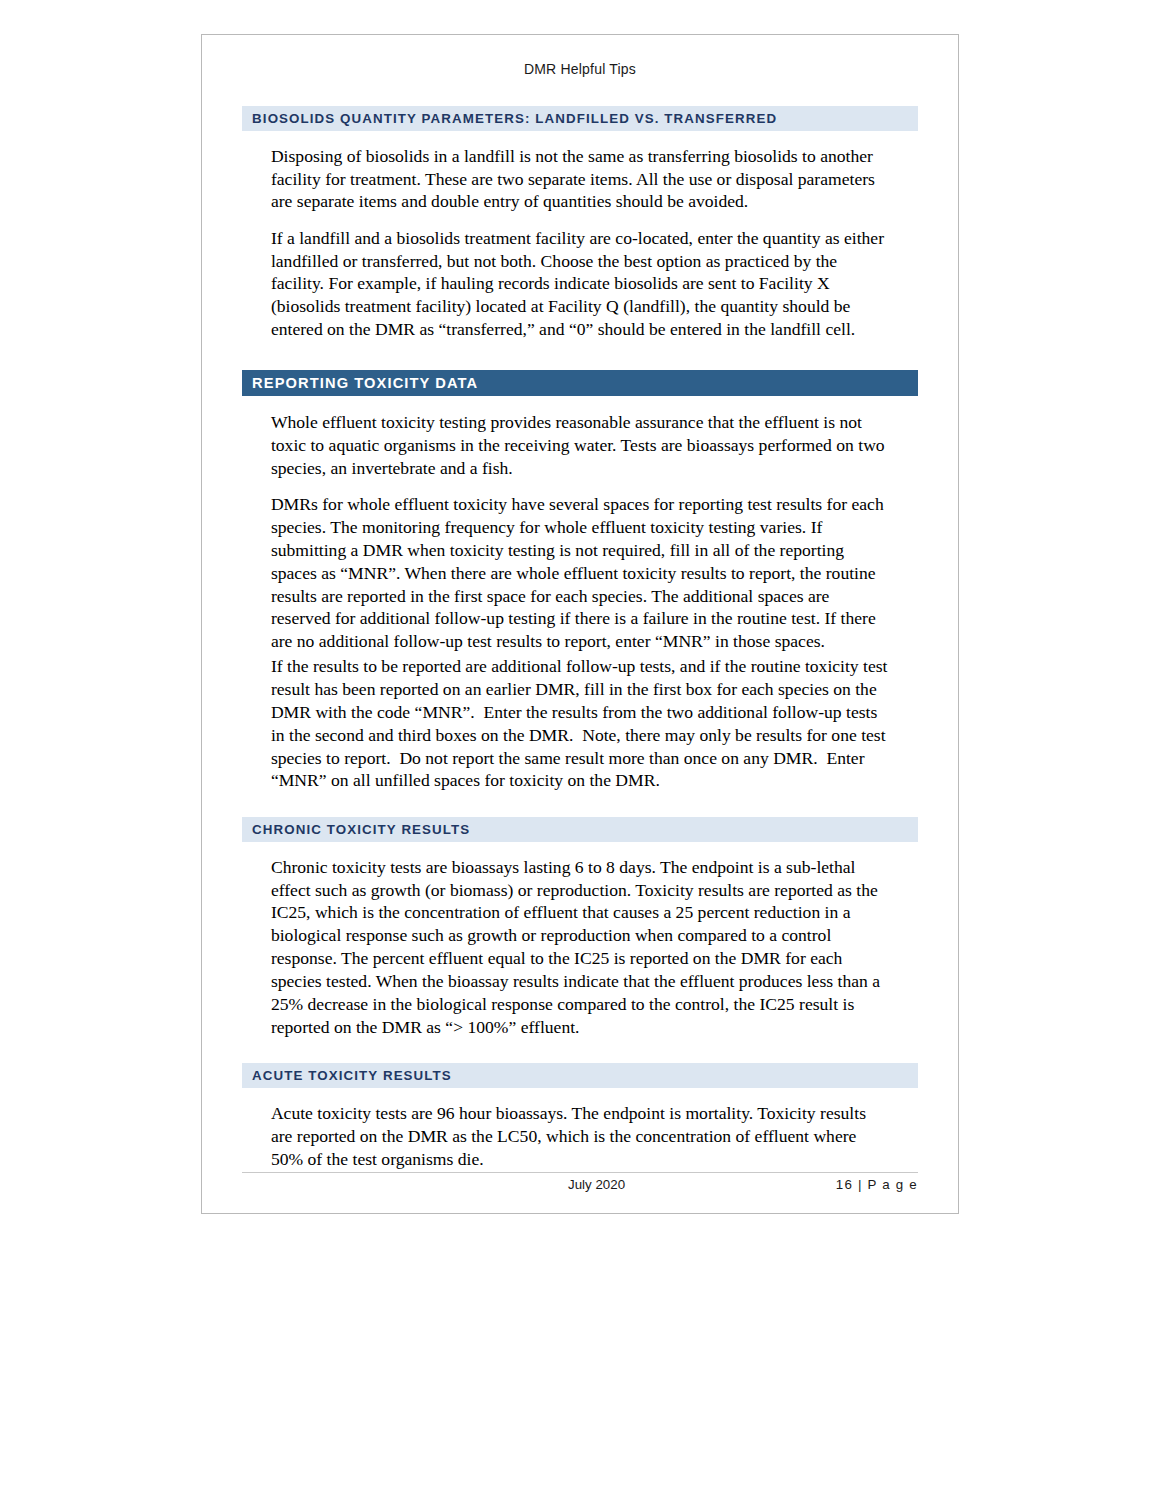DMR Helpful Tips
Biosolids Quantity Parameters: Landfilled vs. Transferred
Disposing of biosolids in a landfill is not the same as transferring biosolids to another facility for treatment. These are two separate items. All the use or disposal parameters are separate items and double entry of quantities should be avoided.
If a landfill and a biosolids treatment facility are co-located, enter the quantity as either landfilled or transferred, but not both. Choose the best option as practiced by the facility. For example, if hauling records indicate biosolids are sent to Facility X (biosolids treatment facility) located at Facility Q (landfill), the quantity should be entered on the DMR as “transferred,” and “0” should be entered in the landfill cell.
Reporting Toxicity Data
Whole effluent toxicity testing provides reasonable assurance that the effluent is not toxic to aquatic organisms in the receiving water. Tests are bioassays performed on two species, an invertebrate and a fish.
DMRs for whole effluent toxicity have several spaces for reporting test results for each species. The monitoring frequency for whole effluent toxicity testing varies. If submitting a DMR when toxicity testing is not required, fill in all of the reporting spaces as “MNR”. When there are whole effluent toxicity results to report, the routine results are reported in the first space for each species. The additional spaces are reserved for additional follow-up testing if there is a failure in the routine test. If there are no additional follow-up test results to report, enter “MNR” in those spaces.
If the results to be reported are additional follow-up tests, and if the routine toxicity test result has been reported on an earlier DMR, fill in the first box for each species on the DMR with the code “MNR”. Enter the results from the two additional follow-up tests in the second and third boxes on the DMR. Note, there may only be results for one test species to report. Do not report the same result more than once on any DMR. Enter “MNR” on all unfilled spaces for toxicity on the DMR.
Chronic Toxicity Results
Chronic toxicity tests are bioassays lasting 6 to 8 days. The endpoint is a sub-lethal effect such as growth (or biomass) or reproduction. Toxicity results are reported as the IC25, which is the concentration of effluent that causes a 25 percent reduction in a biological response such as growth or reproduction when compared to a control response. The percent effluent equal to the IC25 is reported on the DMR for each species tested. When the bioassay results indicate that the effluent produces less than a 25% decrease in the biological response compared to the control, the IC25 result is reported on the DMR as “> 100%” effluent.
Acute Toxicity Results
Acute toxicity tests are 96 hour bioassays. The endpoint is mortality. Toxicity results are reported on the DMR as the LC50, which is the concentration of effluent where 50% of the test organisms die.
July 2020
16 | P a g e